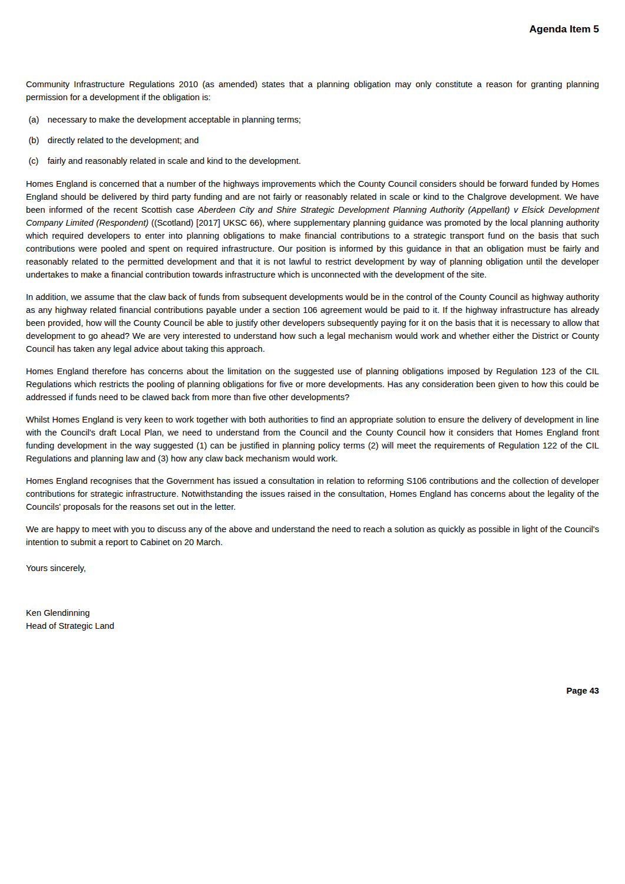Agenda Item 5
Community Infrastructure Regulations 2010 (as amended) states that a planning obligation may only constitute a reason for granting planning permission for a development if the obligation is:
(a) necessary to make the development acceptable in planning terms;
(b) directly related to the development; and
(c) fairly and reasonably related in scale and kind to the development.
Homes England is concerned that a number of the highways improvements which the County Council considers should be forward funded by Homes England should be delivered by third party funding and are not fairly or reasonably related in scale or kind to the Chalgrove development. We have been informed of the recent Scottish case Aberdeen City and Shire Strategic Development Planning Authority (Appellant) v Elsick Development Company Limited (Respondent) ((Scotland) [2017] UKSC 66), where supplementary planning guidance was promoted by the local planning authority which required developers to enter into planning obligations to make financial contributions to a strategic transport fund on the basis that such contributions were pooled and spent on required infrastructure. Our position is informed by this guidance in that an obligation must be fairly and reasonably related to the permitted development and that it is not lawful to restrict development by way of planning obligation until the developer undertakes to make a financial contribution towards infrastructure which is unconnected with the development of the site.
In addition, we assume that the claw back of funds from subsequent developments would be in the control of the County Council as highway authority as any highway related financial contributions payable under a section 106 agreement would be paid to it. If the highway infrastructure has already been provided, how will the County Council be able to justify other developers subsequently paying for it on the basis that it is necessary to allow that development to go ahead? We are very interested to understand how such a legal mechanism would work and whether either the District or County Council has taken any legal advice about taking this approach.
Homes England therefore has concerns about the limitation on the suggested use of planning obligations imposed by Regulation 123 of the CIL Regulations which restricts the pooling of planning obligations for five or more developments. Has any consideration been given to how this could be addressed if funds need to be clawed back from more than five other developments?
Whilst Homes England is very keen to work together with both authorities to find an appropriate solution to ensure the delivery of development in line with the Council's draft Local Plan, we need to understand from the Council and the County Council how it considers that Homes England front funding development in the way suggested (1) can be justified in planning policy terms (2) will meet the requirements of Regulation 122 of the CIL Regulations and planning law and (3) how any claw back mechanism would work.
Homes England recognises that the Government has issued a consultation in relation to reforming S106 contributions and the collection of developer contributions for strategic infrastructure. Notwithstanding the issues raised in the consultation, Homes England has concerns about the legality of the Councils' proposals for the reasons set out in the letter.
We are happy to meet with you to discuss any of the above and understand the need to reach a solution as quickly as possible in light of the Council's intention to submit a report to Cabinet on 20 March.
Yours sincerely,
 
Ken Glendinning
Head of Strategic Land
Page 43